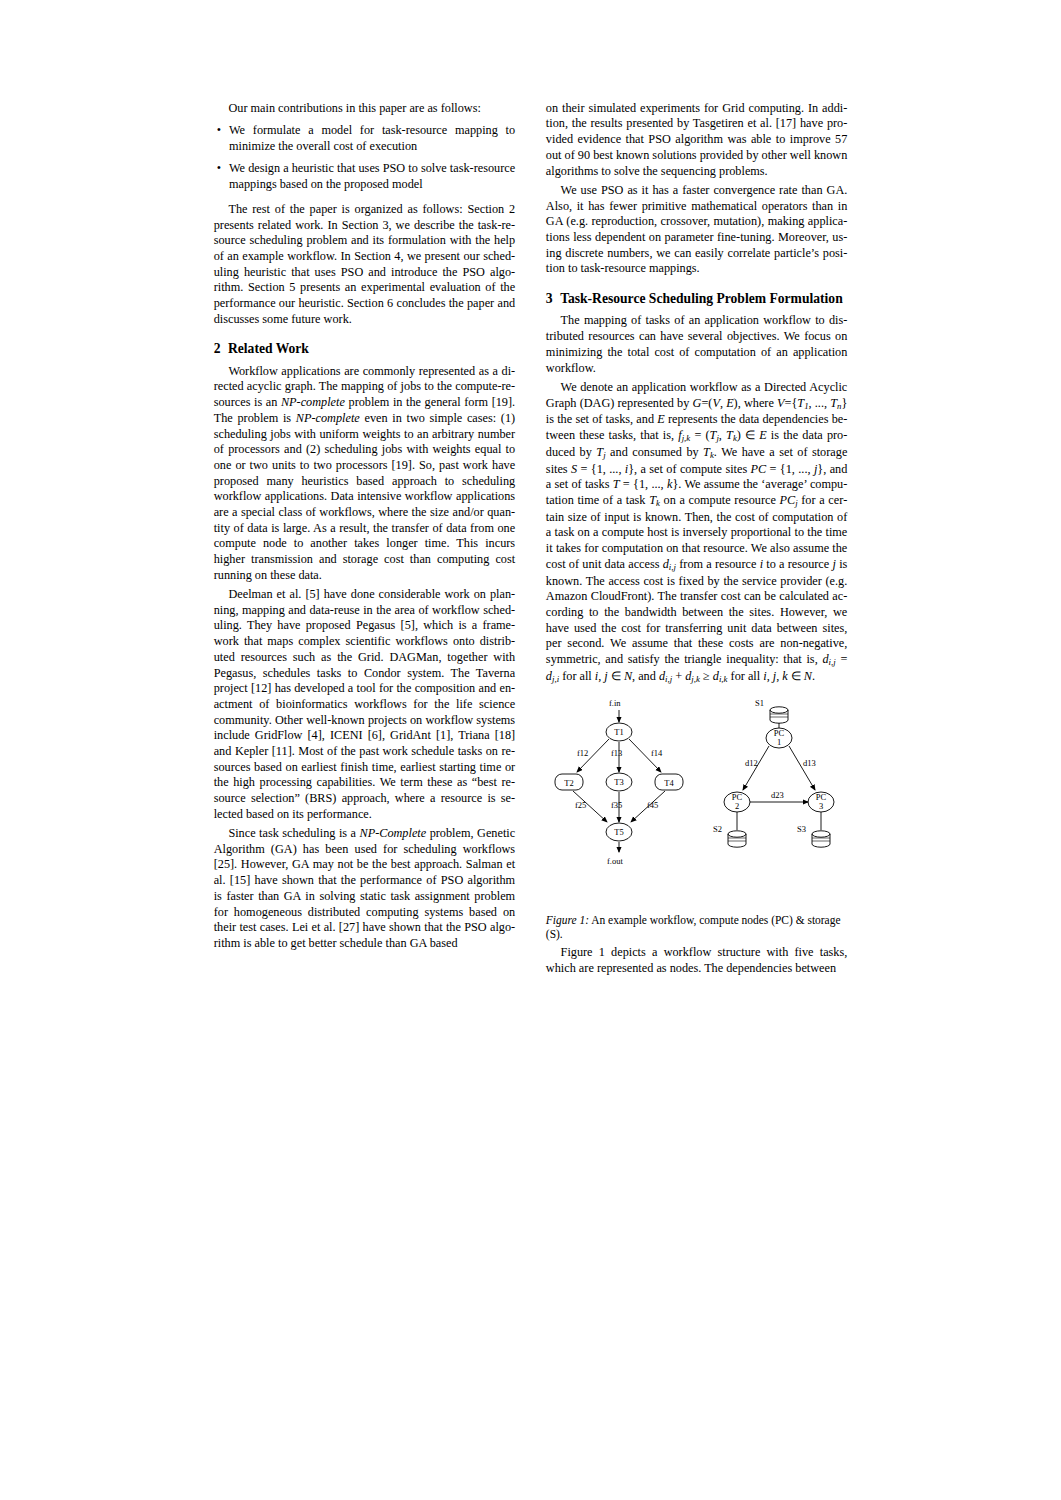Our main contributions in this paper are as follows:
We formulate a model for task-resource mapping to minimize the overall cost of execution
We design a heuristic that uses PSO to solve task-resource mappings based on the proposed model
The rest of the paper is organized as follows: Section 2 presents related work. In Section 3, we describe the task-resource scheduling problem and its formulation with the help of an example workflow. In Section 4, we present our scheduling heuristic that uses PSO and introduce the PSO algorithm. Section 5 presents an experimental evaluation of the performance our heuristic. Section 6 concludes the paper and discusses some future work.
2 Related Work
Workflow applications are commonly represented as a directed acyclic graph. The mapping of jobs to the compute-resources is an NP-complete problem in the general form [19]. The problem is NP-complete even in two simple cases: (1) scheduling jobs with uniform weights to an arbitrary number of processors and (2) scheduling jobs with weights equal to one or two units to two processors [19]. So, past work have proposed many heuristics based approach to scheduling workflow applications. Data intensive workflow applications are a special class of workflows, where the size and/or quantity of data is large. As a result, the transfer of data from one compute node to another takes longer time. This incurs higher transmission and storage cost than computing cost running on these data.
Deelman et al. [5] have done considerable work on planning, mapping and data-reuse in the area of workflow scheduling. They have proposed Pegasus [5], which is a framework that maps complex scientific workflows onto distributed resources such as the Grid. DAGMan, together with Pegasus, schedules tasks to Condor system. The Taverna project [12] has developed a tool for the composition and enactment of bioinformatics workflows for the life science community. Other well-known projects on workflow systems include GridFlow [4], ICENI [6], GridAnt [1], Triana [18] and Kepler [11]. Most of the past work schedule tasks on resources based on earliest finish time, earliest starting time or the high processing capabilities. We term these as “best resource selection” (BRS) approach, where a resource is selected based on its performance.
Since task scheduling is a NP-Complete problem, Genetic Algorithm (GA) has been used for scheduling workflows [25]. However, GA may not be the best approach. Salman et al. [15] have shown that the performance of PSO algorithm is faster than GA in solving static task assignment problem for homogeneous distributed computing systems based on their test cases. Lei et al. [27] have shown that the PSO algorithm is able to get better schedule than GA based
on their simulated experiments for Grid computing. In addition, the results presented by Tasgetiren et al. [17] have provided evidence that PSO algorithm was able to improve 57 out of 90 best known solutions provided by other well known algorithms to solve the sequencing problems.
We use PSO as it has a faster convergence rate than GA. Also, it has fewer primitive mathematical operators than in GA (e.g. reproduction, crossover, mutation), making applications less dependent on parameter fine-tuning. Moreover, using discrete numbers, we can easily correlate particle’s position to task-resource mappings.
3 Task-Resource Scheduling Problem Formulation
The mapping of tasks of an application workflow to distributed resources can have several objectives. We focus on minimizing the total cost of computation of an application workflow.
We denote an application workflow as a Directed Acyclic Graph (DAG) represented by G=(V, E), where V={T1, ..., Tn} is the set of tasks, and E represents the data dependencies between these tasks, that is, fj,k = (Tj, Tk) ∈ E is the data produced by Tj and consumed by Tk. We have a set of storage sites S = {1, ..., i}, a set of compute sites PC = {1, ..., j}, and a set of tasks T = {1, ..., k}. We assume the ‘average’ computation time of a task Tk on a compute resource PCj for a certain size of input is known. Then, the cost of computation of a task on a compute host is inversely proportional to the time it takes for computation on that resource. We also assume the cost of unit data access di,j from a resource i to a resource j is known. The access cost is fixed by the service provider (e.g. Amazon CloudFront). The transfer cost can be calculated according to the bandwidth between the sites. However, we have used the cost for transferring unit data between sites, per second. We assume that these costs are non-negative, symmetric, and satisfy the triangle inequality: that is, di,j = dj,i for all i, j ∈ N, and di,j + dj,k ≥ di,k for all i, j, k ∈ N.
f.in T1 f12 f13 f14 T2 T3 T4 f25 f35 f45 T5 f.out S1 PC 1 d12 d13 PC 2 PC 3 d23 S2 S3
Figure 1: An example workflow, compute nodes (PC) & storage (S).
Figure 1 depicts a workflow structure with five tasks, which are represented as nodes. The dependencies between